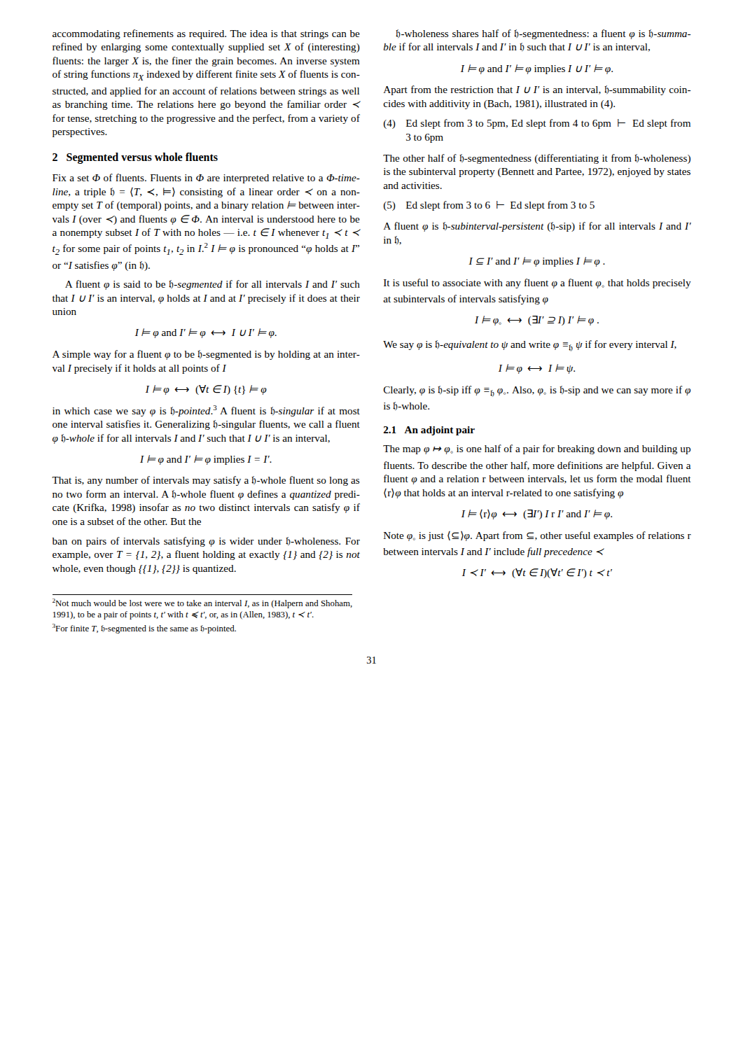accommodating refinements as required. The idea is that strings can be refined by enlarging some contextually supplied set X of (interesting) fluents: the larger X is, the finer the grain becomes. An inverse system of string functions πX indexed by different finite sets X of fluents is constructed, and applied for an account of relations between strings as well as branching time. The relations here go beyond the familiar order ≺ for tense, stretching to the progressive and the perfect, from a variety of perspectives.
2 Segmented versus whole fluents
Fix a set Φ of fluents. Fluents in Φ are interpreted relative to a Φ-timeline, a triple 𝔥 = ⟨T, ≺, ⊨⟩ consisting of a linear order ≺ on a non-empty set T of (temporal) points, and a binary relation ⊨ between intervals I (over ≺) and fluents φ ∈ Φ. An interval is understood here to be a nonempty subset I of T with no holes — i.e. t ∈ I whenever t1 ≺ t ≺ t2 for some pair of points t1, t2 in I.2 I ⊨ φ is pronounced “φ holds at I” or “I satisfies φ” (in 𝔥).
A fluent φ is said to be 𝔥-segmented if for all intervals I and I′ such that I ∪ I′ is an interval, φ holds at I and at I′ precisely if it does at their union
I ⊨ φ and I′ ⊨ φ ⟷ I ∪ I′ ⊨ φ.
A simple way for a fluent φ to be 𝔥-segmented is by holding at an interval I precisely if it holds at all points of I
I ⊨ φ ⟷ (∀t ∈ I) {t} ⊨ φ
in which case we say φ is 𝔥-pointed.3 A fluent is 𝔥-singular if at most one interval satisfies it. Generalizing 𝔥-singular fluents, we call a fluent φ 𝔥-whole if for all intervals I and I′ such that I ∪ I′ is an interval,
I ⊨ φ and I′ ⊨ φ implies I = I′.
That is, any number of intervals may satisfy a 𝔥-whole fluent so long as no two form an interval. A 𝔥-whole fluent φ defines a quantized predicate (Krifka, 1998) insofar as no two distinct intervals can satisfy φ if one is a subset of the other. But the
ban on pairs of intervals satisfying φ is wider under 𝔥-wholeness. For example, over T = {1, 2}, a fluent holding at exactly {1} and {2} is not whole, even though {{1}, {2}} is quantized.
𝔥-wholeness shares half of 𝔥-segmentedness: a fluent φ is 𝔥-summable if for all intervals I and I′ in 𝔥 such that I ∪ I′ is an interval,
I ⊨ φ and I′ ⊨ φ implies I ∪ I′ ⊨ φ.
Apart from the restriction that I ∪ I′ is an interval, 𝔥-summability coincides with additivity in (Bach, 1981), illustrated in (4).
(4)
Ed slept from 3 to 5pm, Ed slept from 4 to 6pm ⊢ Ed slept from 3 to 6pm
The other half of 𝔥-segmentedness (differentiating it from 𝔥-wholeness) is the subinterval property (Bennett and Partee, 1972), enjoyed by states and activities.
(5)
Ed slept from 3 to 6 ⊢ Ed slept from 3 to 5
A fluent φ is 𝔥-subinterval-persistent (𝔥-sip) if for all intervals I and I′ in 𝔥,
I ⊆ I′ and I′ ⊨ φ implies I ⊨ φ .
It is useful to associate with any fluent φ a fluent φ◦ that holds precisely at subintervals of intervals satisfying φ
I ⊨ φ◦ ⟷ (∃I′ ⊇ I) I′ ⊨ φ .
We say φ is 𝔥-equivalent to ψ and write φ ≡𝔥 ψ if for every interval I,
I ⊨ φ ⟷ I ⊨ ψ.
Clearly, φ is 𝔥-sip iff φ ≡𝔥 φ◦. Also, φ◦ is 𝔥-sip and we can say more if φ is 𝔥-whole.
2.1 An adjoint pair
The map φ ↦ φ◦ is one half of a pair for breaking down and building up fluents. To describe the other half, more definitions are helpful. Given a fluent φ and a relation r between intervals, let us form the modal fluent ⟨r⟩φ that holds at an interval r-related to one satisfying φ
I ⊨ ⟨r⟩φ ⟷ (∃I′) I r I′ and I′ ⊨ φ.
Note φ◦ is just ⟨⊆⟩φ. Apart from ⊆, other useful examples of relations r between intervals I and I′ include full precedence ≺
I ≺ I′ ⟷ (∀t ∈ I)(∀t′ ∈ I′) t ≺ t′
2Not much would be lost were we to take an interval I, as in (Halpern and Shoham, 1991), to be a pair of points t, t′ with t ≼ t′, or, as in (Allen, 1983), t ≺ t′.
3For finite T, 𝔥-segmented is the same as 𝔥-pointed.
31